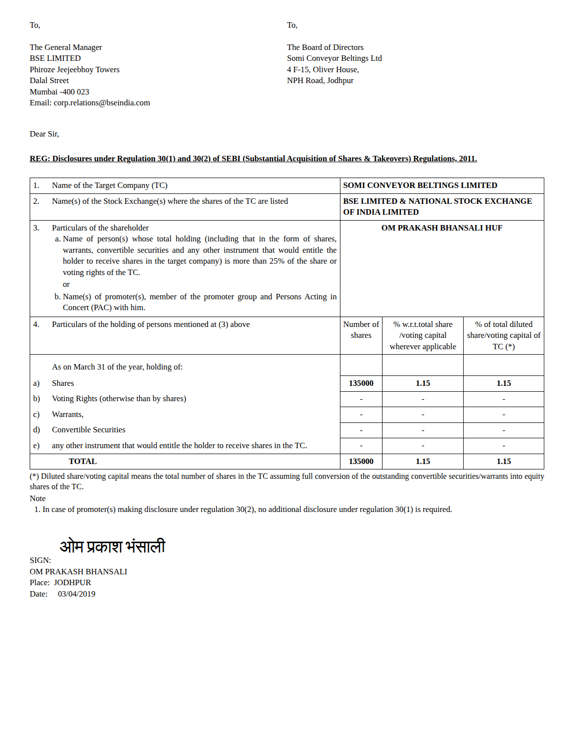| To, The General Manager BSE LIMITED Phiroze Jeejeebhoy Towers Dalal Street Mumbai -400 023 Email: corp.relations@bseindia.com | To, The Board of Directors Somi Conveyor Beltings Ltd 4 F-15, Oliver House, NPH Road, Jodhpur |
Dear Sir,
REG: Disclosures under Regulation 30(1) and 30(2) of SEBI (Substantial Acquisition of Shares & Takeovers) Regulations, 2011.
| 1. | Name of the Target Company (TC) | SOMI CONVEYOR BELTINGS LIMITED |
| 2. | Name(s) of the Stock Exchange(s) where the shares of the TC are listed | BSE LIMITED & NATIONAL STOCK EXCHANGE OF INDIA LIMITED |
| 3. | Particulars of the shareholder Name of person(s) whose total holding (including that in the form of shares, warrants, convertible securities and any other instrument that would entitle the holder to receive shares in the target company) is more than 25% of the share or voting rights of the TC. or Name(s) of promoter(s), member of the promoter group and Persons Acting in Concert (PAC) with him. | OM PRAKASH BHANSALI HUF |
| 4. | Particulars of the holding of persons mentioned at (3) above | Number of shares | % w.r.t.total share /voting capital wherever applicable | % of total diluted share/voting capital of TC (*) |
| | As on March 31 of the year, holding of: | | | |
| a) | Shares | 135000 | 1.15 | 1.15 |
| b) | Voting Rights (otherwise than by shares) | - | - | - |
| c) | Warrants, | - | - | - |
| d) | Convertible Securities | - | - | - |
| e) | any other instrument that would entitle the holder to receive shares in the TC. | - | - | - |
| | TOTAL | 135000 | 1.15 | 1.15 |
(*) Diluted share/voting capital means the total number of shares in the TC assuming full conversion of the outstanding convertible securities/warrants into equity shares of the TC.
Note
In case of promoter(s) making disclosure under regulation 30(2), no additional disclosure under regulation 30(1) is required.
ओम प्रकाश भंसाली
SIGN:
OM PRAKASH BHANSALI
Place: JODHPUR
Date: 03/04/2019